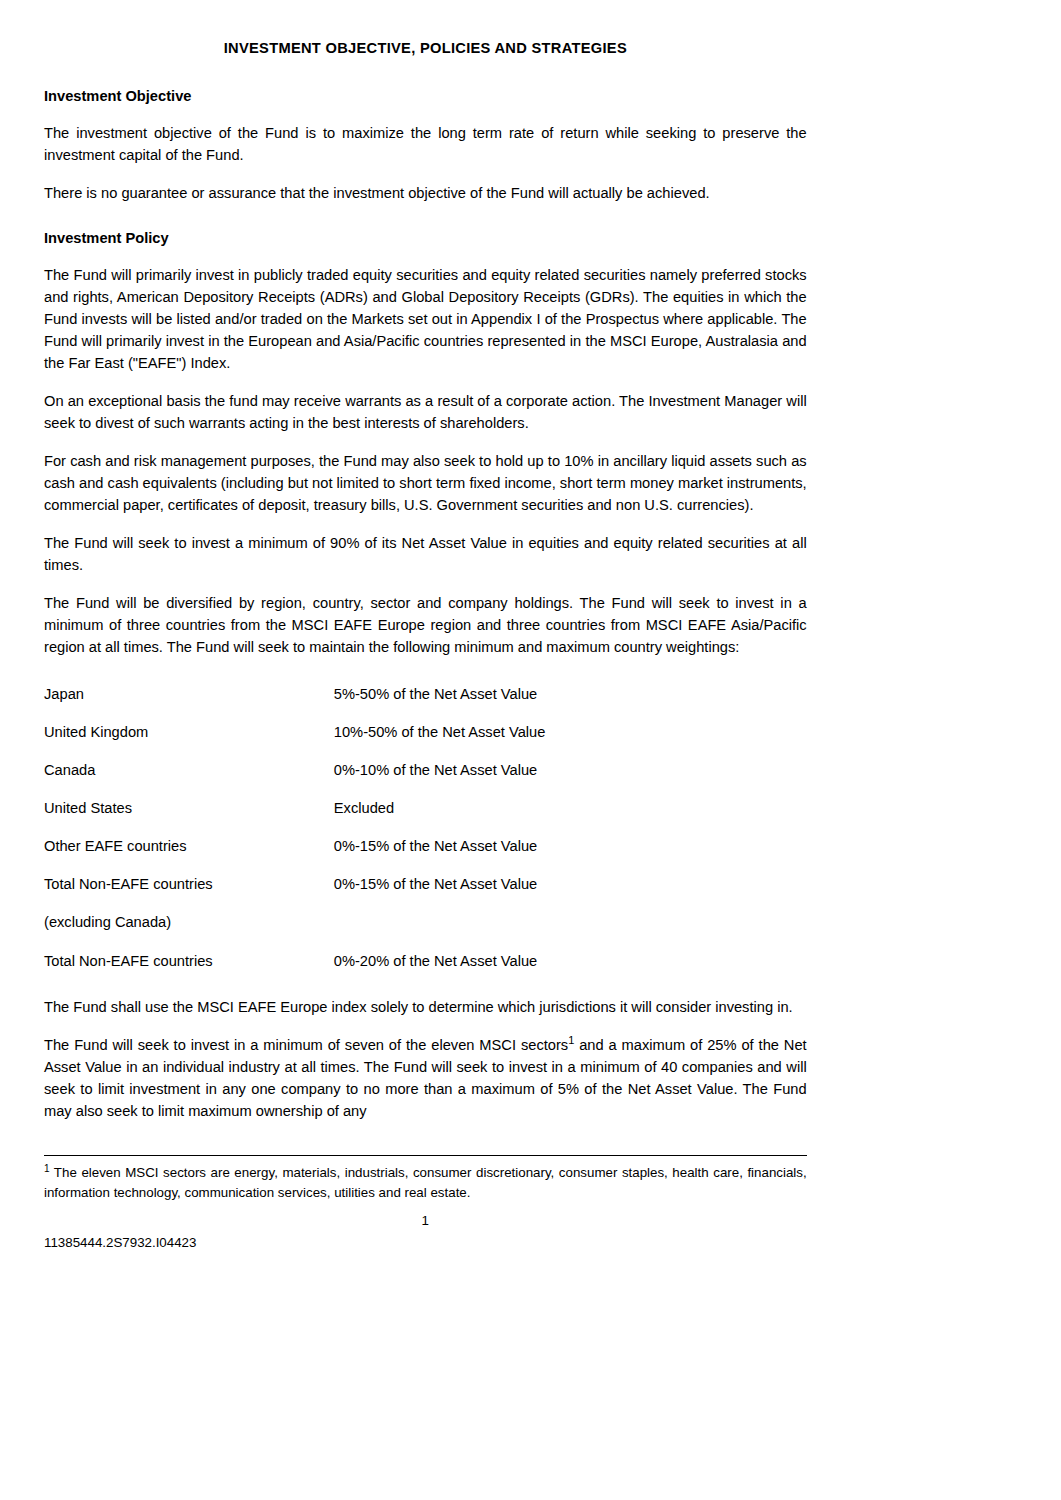INVESTMENT OBJECTIVE, POLICIES AND STRATEGIES
Investment Objective
The investment objective of the Fund is to maximize the long term rate of return while seeking to preserve the investment capital of the Fund.
There is no guarantee or assurance that the investment objective of the Fund will actually be achieved.
Investment Policy
The Fund will primarily invest in publicly traded equity securities and equity related securities namely preferred stocks and rights, American Depository Receipts (ADRs) and Global Depository Receipts (GDRs). The equities in which the Fund invests will be listed and/or traded on the Markets set out in Appendix I of the Prospectus where applicable. The Fund will primarily invest in the European and Asia/Pacific countries represented in the MSCI Europe, Australasia and the Far East ("EAFE") Index.
On an exceptional basis the fund may receive warrants as a result of a corporate action. The Investment Manager will seek to divest of such warrants acting in the best interests of shareholders.
For cash and risk management purposes, the Fund may also seek to hold up to 10% in ancillary liquid assets such as cash and cash equivalents (including but not limited to short term fixed income, short term money market instruments, commercial paper, certificates of deposit, treasury bills, U.S. Government securities and non U.S. currencies).
The Fund will seek to invest a minimum of 90% of its Net Asset Value in equities and equity related securities at all times.
The Fund will be diversified by region, country, sector and company holdings. The Fund will seek to invest in a minimum of three countries from the MSCI EAFE Europe region and three countries from MSCI EAFE Asia/Pacific region at all times. The Fund will seek to maintain the following minimum and maximum country weightings:
| Japan | 5%-50% of the Net Asset Value |
| United Kingdom | 10%-50% of the Net Asset Value |
| Canada | 0%-10% of the Net Asset Value |
| United States | Excluded |
| Other EAFE countries | 0%-15% of the Net Asset Value |
| Total Non-EAFE countries | 0%-15% of the Net Asset Value |
| (excluding Canada) | |
| Total Non-EAFE countries | 0%-20% of the Net Asset Value |
The Fund shall use the MSCI EAFE Europe index solely to determine which jurisdictions it will consider investing in.
The Fund will seek to invest in a minimum of seven of the eleven MSCI sectors1 and a maximum of 25% of the Net Asset Value in an individual industry at all times. The Fund will seek to invest in a minimum of 40 companies and will seek to limit investment in any one company to no more than a maximum of 5% of the Net Asset Value. The Fund may also seek to limit maximum ownership of any
1 The eleven MSCI sectors are energy, materials, industrials, consumer discretionary, consumer staples, health care, financials, information technology, communication services, utilities and real estate.
1
11385444.2S7932.I04423